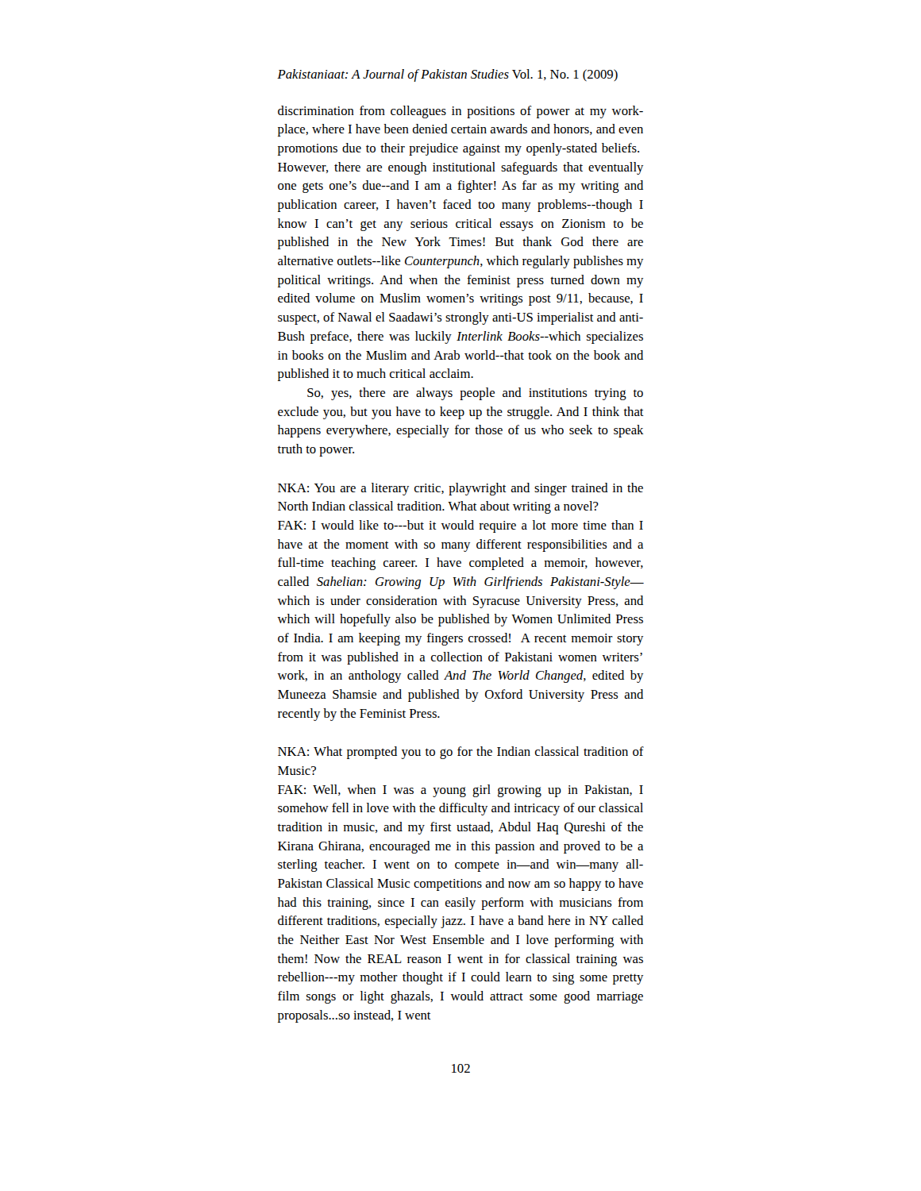Pakistaniaat: A Journal of Pakistan Studies Vol. 1, No. 1 (2009)
discrimination from colleagues in positions of power at my work-place, where I have been denied certain awards and honors, and even promotions due to their prejudice against my openly-stated beliefs. However, there are enough institutional safeguards that eventually one gets one’s due--and I am a fighter! As far as my writing and publication career, I haven’t faced too many problems--though I know I can’t get any serious critical essays on Zionism to be published in the New York Times! But thank God there are alternative outlets--like Counterpunch, which regularly publishes my political writings. And when the feminist press turned down my edited volume on Muslim women’s writings post 9/11, because, I suspect, of Nawal el Saadawi’s strongly anti-US imperialist and anti-Bush preface, there was luckily Interlink Books--which specializes in books on the Muslim and Arab world--that took on the book and published it to much critical acclaim.
So, yes, there are always people and institutions trying to exclude you, but you have to keep up the struggle. And I think that happens everywhere, especially for those of us who seek to speak truth to power.
NKA: You are a literary critic, playwright and singer trained in the North Indian classical tradition. What about writing a novel?
FAK: I would like to---but it would require a lot more time than I have at the moment with so many different responsibilities and a full-time teaching career. I have completed a memoir, however, called Sahelian: Growing Up With Girlfriends Pakistani-Style—which is under consideration with Syracuse University Press, and which will hopefully also be published by Women Unlimited Press of India. I am keeping my fingers crossed! A recent memoir story from it was published in a collection of Pakistani women writers’ work, in an anthology called And The World Changed, edited by Muneeza Shamsie and published by Oxford University Press and recently by the Feminist Press.
NKA: What prompted you to go for the Indian classical tradition of Music?
FAK: Well, when I was a young girl growing up in Pakistan, I somehow fell in love with the difficulty and intricacy of our classical tradition in music, and my first ustaad, Abdul Haq Qureshi of the Kirana Ghirana, encouraged me in this passion and proved to be a sterling teacher. I went on to compete in—and win—many all-Pakistan Classical Music competitions and now am so happy to have had this training, since I can easily perform with musicians from different traditions, especially jazz. I have a band here in NY called the Neither East Nor West Ensemble and I love performing with them! Now the REAL reason I went in for classical training was rebellion---my mother thought if I could learn to sing some pretty film songs or light ghazals, I would attract some good marriage proposals...so instead, I went
102